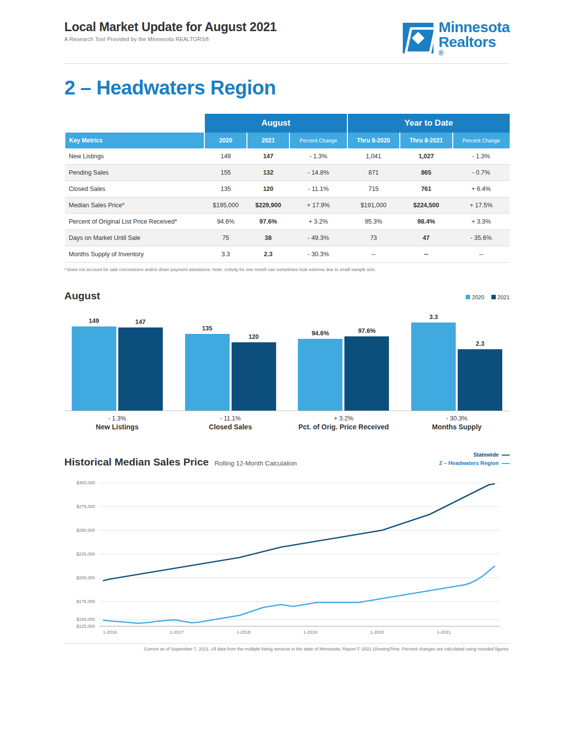Local Market Update for August 2021
A Research Tool Provided by the Minnesota REALTORS®
Minnesota Realtors®
2 – Headwaters Region
| | August | Year to Date |
| --- | --- | --- |
| Key Metrics | 2020 | 2021 | Percent Change | Thru 8-2020 | Thru 8-2021 | Percent Change |
| New Listings | 149 | 147 | - 1.3% | 1,041 | 1,027 | - 1.3% |
| Pending Sales | 155 | 132 | - 14.8% | 871 | 865 | - 0.7% |
| Closed Sales | 135 | 120 | - 11.1% | 715 | 761 | + 6.4% |
| Median Sales Price* | $195,000 | $229,900 | + 17.9% | $191,000 | $224,500 | + 17.5% |
| Percent of Original List Price Received* | 94.6% | 97.6% | + 3.2% | 95.3% | 98.4% | + 3.3% |
| Days on Market Until Sale | 75 | 38 | - 49.3% | 73 | 47 | - 35.6% |
| Months Supply of Inventory | 3.3 | 2.3 | - 30.3% | -- | -- | -- |
* Does not account for sale concessions and/or down payment assistance. Note: Activity for one month can sometimes look extreme due to small sample size.
August
2020 2021
149
147
135
120
94.6%
97.6%
3.3
2.3
- 1.3% New Listings
- 11.1% Closed Sales
+ 3.2% Pct. of Orig. Price Received
- 30.3% Months Supply
Historical Median Sales Price Rolling 12-Month Calculation
Statewide
2 – Headwaters Region
$300,000 $275,000 $250,000 $225,000 $200,000 $175,000 $150,000 $125,000 1-2016 1-2017 1-2018 1-2019 1-2020 1-2021
Current as of September 7, 2021. All data from the multiple listing services in the state of Minnesota. Report © 2021 ShowingTime. Percent changes are calculated using rounded figures.